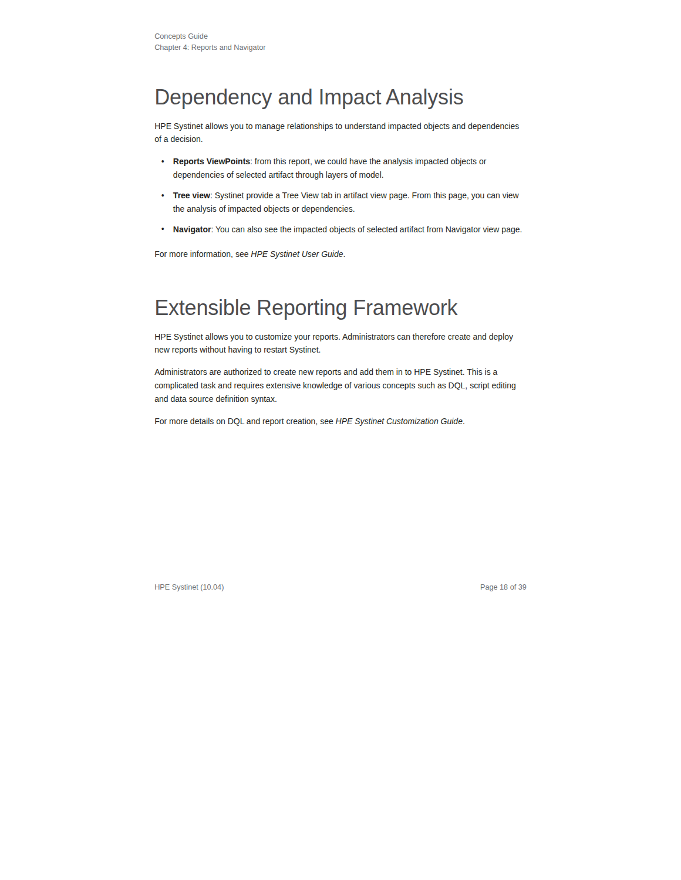Concepts Guide Chapter 4: Reports and Navigator
Dependency and Impact Analysis
HPE Systinet allows you to manage relationships to understand impacted objects and dependencies of a decision.
Reports ViewPoints: from this report, we could have the analysis impacted objects or dependencies of selected artifact through layers of model.
Tree view: Systinet provide a Tree View tab in artifact view page. From this page, you can view the analysis of impacted objects or dependencies.
Navigator: You can also see the impacted objects of selected artifact from Navigator view page.
For more information, see HPE Systinet User Guide.
Extensible Reporting Framework
HPE Systinet allows you to customize your reports. Administrators can therefore create and deploy new reports without having to restart Systinet.
Administrators are authorized to create new reports and add them in to HPE Systinet. This is a complicated task and requires extensive knowledge of various concepts such as DQL, script editing and data source definition syntax.
For more details on DQL and report creation, see HPE Systinet Customization Guide.
HPE Systinet (10.04)
Page 18 of 39